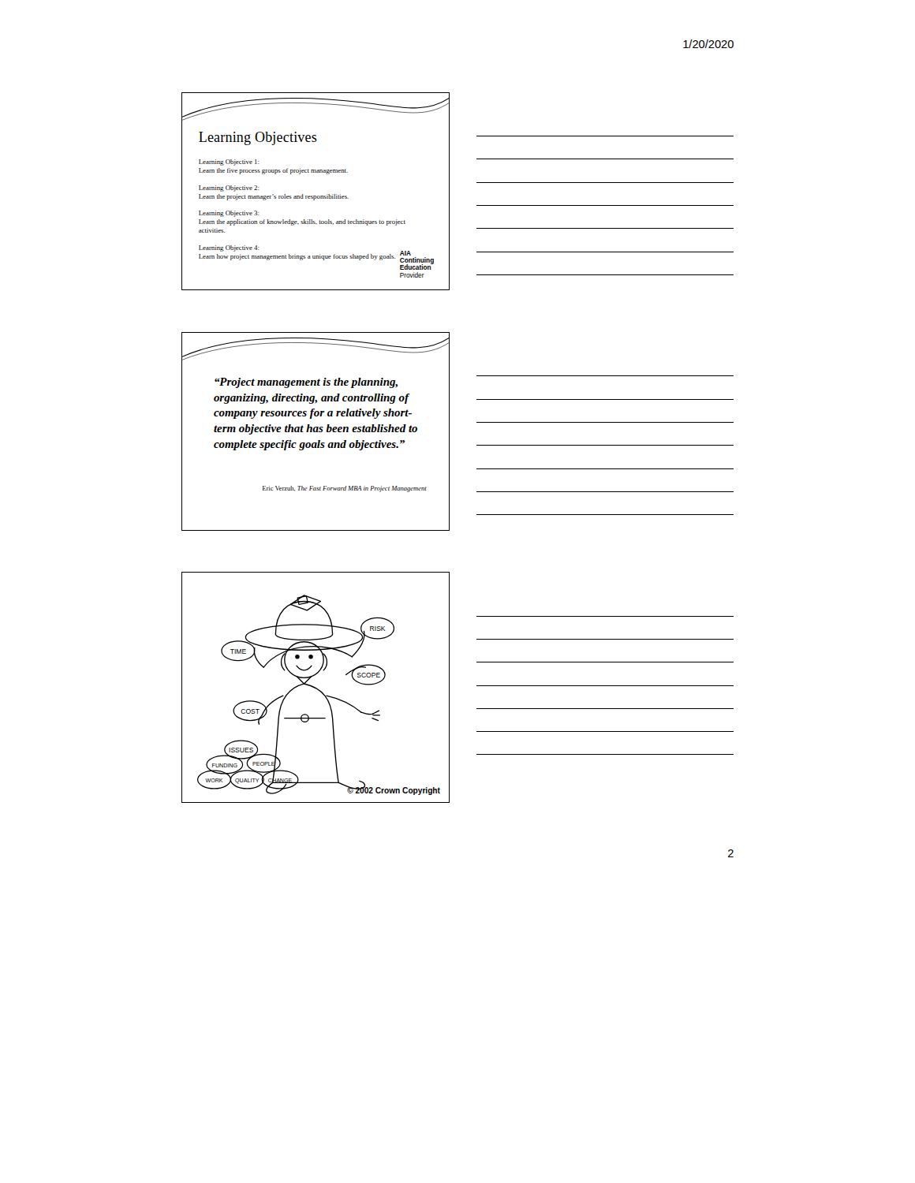1/20/2020
Learning Objectives
Learning Objective 1: Learn the five process groups of project management.
Learning Objective 2: Learn the project manager’s roles and responsibilities.
Learning Objective 3: Learn the application of knowledge, skills, tools, and techniques to project activities.
Learning Objective 4: Learn how project management brings a unique focus shaped by goals.
AIA
Continuing
Education
Provider
“Project management is the planning, organizing, directing, and controlling of company resources for a relatively short-term objective that has been established to complete specific goals and objectives.”
Eric Verzuh, The Fast Forward MBA in Project Management
TIME RISK SCOPE COST ISSUES FUNDING PEOPLE WORK QUALITY CHANGE
© 2002 Crown Copyright
2